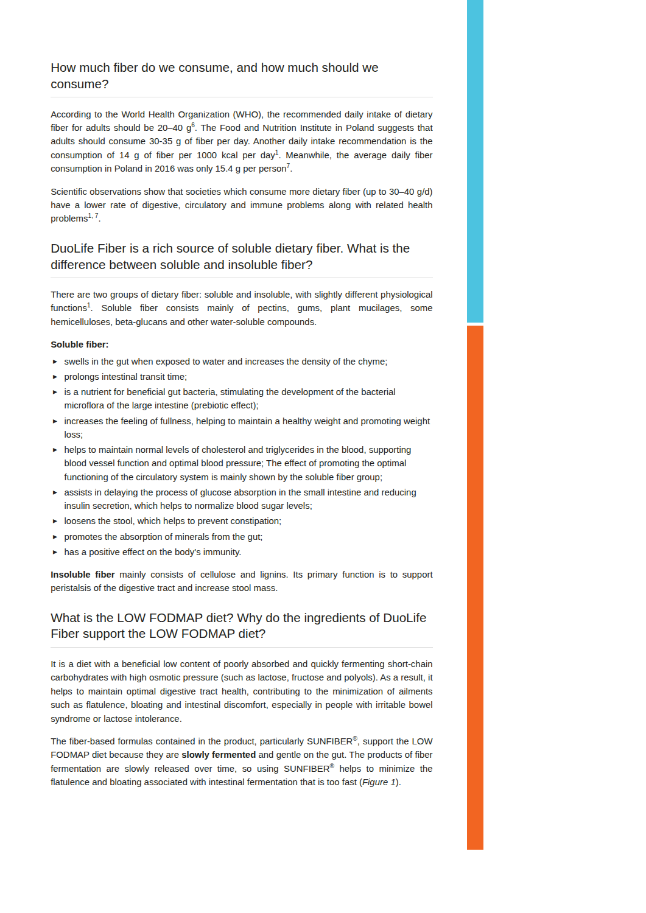How much fiber do we consume, and how much should we consume?
According to the World Health Organization (WHO), the recommended daily intake of dietary fiber for adults should be 20–40 g6. The Food and Nutrition Institute in Poland suggests that adults should consume 30-35 g of fiber per day. Another daily intake recommendation is the consumption of 14 g of fiber per 1000 kcal per day1. Meanwhile, the average daily fiber consumption in Poland in 2016 was only 15.4 g per person7.
Scientific observations show that societies which consume more dietary fiber (up to 30–40 g/d) have a lower rate of digestive, circulatory and immune problems along with related health problems1, 7.
DuoLife Fiber is a rich source of soluble dietary fiber. What is the difference between soluble and insoluble fiber?
There are two groups of dietary fiber: soluble and insoluble, with slightly different physiological functions1. Soluble fiber consists mainly of pectins, gums, plant mucilages, some hemicelluloses, beta-glucans and other water-soluble compounds.
Soluble fiber:
swells in the gut when exposed to water and increases the density of the chyme;
prolongs intestinal transit time;
is a nutrient for beneficial gut bacteria, stimulating the development of the bacterial microflora of the large intestine (prebiotic effect);
increases the feeling of fullness, helping to maintain a healthy weight and promoting weight loss;
helps to maintain normal levels of cholesterol and triglycerides in the blood, supporting blood vessel function and optimal blood pressure; The effect of promoting the optimal functioning of the circulatory system is mainly shown by the soluble fiber group;
assists in delaying the process of glucose absorption in the small intestine and reducing insulin secretion, which helps to normalize blood sugar levels;
loosens the stool, which helps to prevent constipation;
promotes the absorption of minerals from the gut;
has a positive effect on the body's immunity.
Insoluble fiber mainly consists of cellulose and lignins. Its primary function is to support peristalsis of the digestive tract and increase stool mass.
What is the LOW FODMAP diet? Why do the ingredients of DuoLife Fiber support the LOW FODMAP diet?
It is a diet with a beneficial low content of poorly absorbed and quickly fermenting short-chain carbohydrates with high osmotic pressure (such as lactose, fructose and polyols). As a result, it helps to maintain optimal digestive tract health, contributing to the minimization of ailments such as flatulence, bloating and intestinal discomfort, especially in people with irritable bowel syndrome or lactose intolerance.
The fiber-based formulas contained in the product, particularly SUNFIBER®, support the LOW FODMAP diet because they are slowly fermented and gentle on the gut. The products of fiber fermentation are slowly released over time, so using SUNFIBER® helps to minimize the flatulence and bloating associated with intestinal fermentation that is too fast (Figure 1).